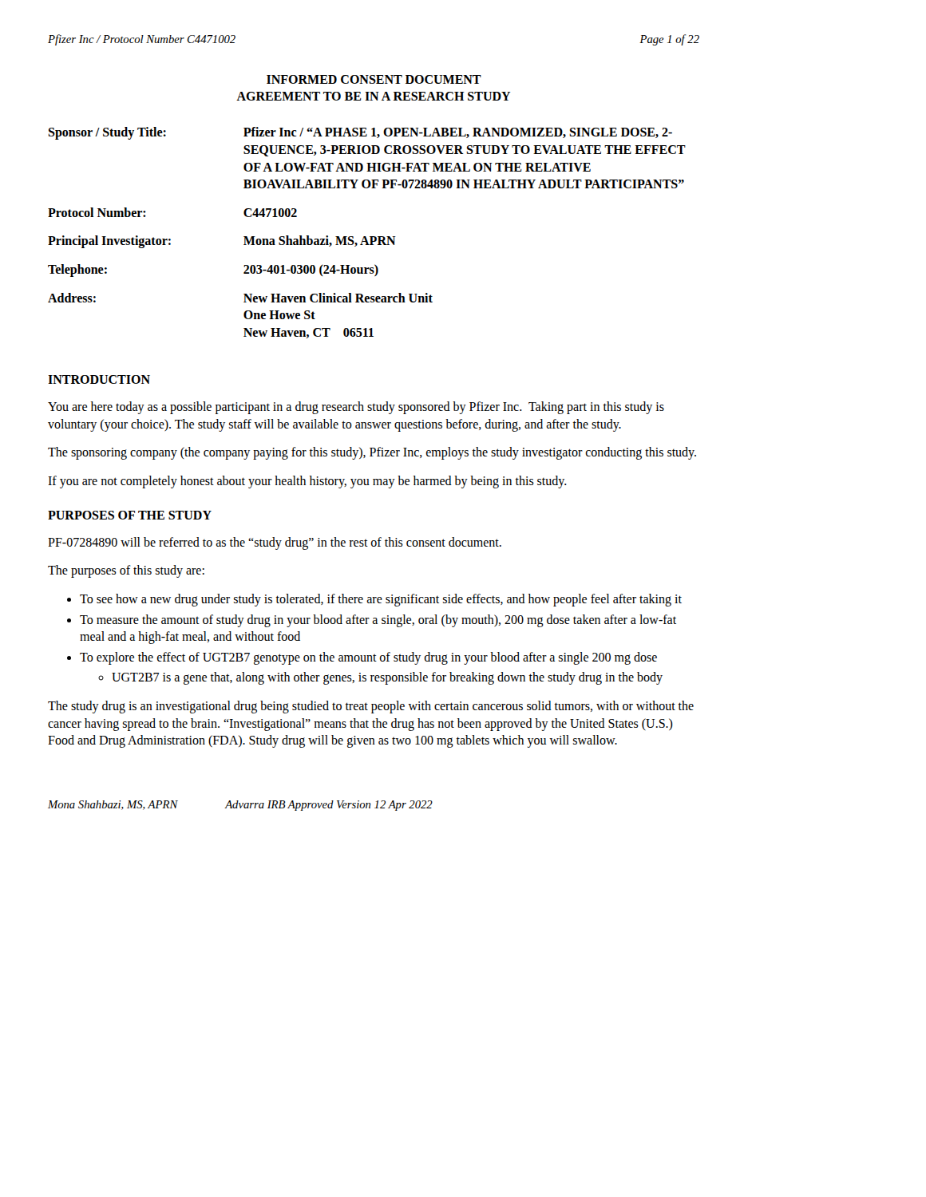Pfizer Inc / Protocol Number C4471002 Page 1 of 22
INFORMED CONSENT DOCUMENT
AGREEMENT TO BE IN A RESEARCH STUDY
| Sponsor / Study Title: | Pfizer Inc / “A PHASE 1, OPEN-LABEL, RANDOMIZED, SINGLE DOSE, 2-SEQUENCE, 3-PERIOD CROSSOVER STUDY TO EVALUATE THE EFFECT OF A LOW-FAT AND HIGH-FAT MEAL ON THE RELATIVE BIOAVAILABILITY OF PF-07284890 IN HEALTHY ADULT PARTICIPANTS” |
| Protocol Number: | C4471002 |
| Principal Investigator: | Mona Shahbazi, MS, APRN |
| Telephone: | 203-401-0300 (24-Hours) |
| Address: | New Haven Clinical Research Unit One Howe St New Haven, CT 06511 |
INTRODUCTION
You are here today as a possible participant in a drug research study sponsored by Pfizer Inc. Taking part in this study is voluntary (your choice). The study staff will be available to answer questions before, during, and after the study.
The sponsoring company (the company paying for this study), Pfizer Inc, employs the study investigator conducting this study.
If you are not completely honest about your health history, you may be harmed by being in this study.
PURPOSES OF THE STUDY
PF-07284890 will be referred to as the “study drug” in the rest of this consent document.
The purposes of this study are:
To see how a new drug under study is tolerated, if there are significant side effects, and how people feel after taking it
To measure the amount of study drug in your blood after a single, oral (by mouth), 200 mg dose taken after a low-fat meal and a high-fat meal, and without food
To explore the effect of UGT2B7 genotype on the amount of study drug in your blood after a single 200 mg dose
UGT2B7 is a gene that, along with other genes, is responsible for breaking down the study drug in the body
The study drug is an investigational drug being studied to treat people with certain cancerous solid tumors, with or without the cancer having spread to the brain. “Investigational” means that the drug has not been approved by the United States (U.S.) Food and Drug Administration (FDA). Study drug will be given as two 100 mg tablets which you will swallow.
Mona Shahbazi, MS, APRN Advarra IRB Approved Version 12 Apr 2022